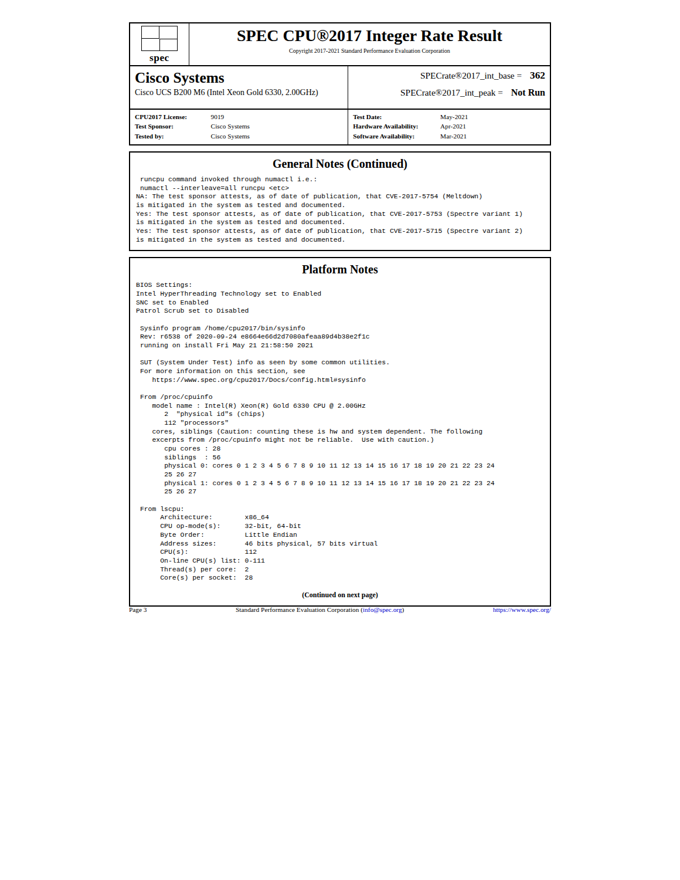spec
SPEC CPU®2017 Integer Rate Result
Copyright 2017-2021 Standard Performance Evaluation Corporation
Cisco Systems
Cisco UCS B200 M6 (Intel Xeon Gold 6330, 2.00GHz)
SPECrate®2017_int_base = 362
SPECrate®2017_int_peak = Not Run
CPU2017 License: 9019
Test Sponsor: Cisco Systems
Tested by: Cisco Systems
Test Date: May-2021
Hardware Availability: Apr-2021
Software Availability: Mar-2021
General Notes (Continued)
 runcpu command invoked through numactl i.e.:
 numactl --interleave=all runcpu <etc>
NA: The test sponsor attests, as of date of publication, that CVE-2017-5754 (Meltdown)
is mitigated in the system as tested and documented.
Yes: The test sponsor attests, as of date of publication, that CVE-2017-5753 (Spectre variant 1)
is mitigated in the system as tested and documented.
Yes: The test sponsor attests, as of date of publication, that CVE-2017-5715 (Spectre variant 2)
is mitigated in the system as tested and documented.
Platform Notes
BIOS Settings:
Intel HyperThreading Technology set to Enabled
SNC set to Enabled
Patrol Scrub set to Disabled

 Sysinfo program /home/cpu2017/bin/sysinfo
 Rev: r6538 of 2020-09-24 e8664e66d2d7080afeaa89d4b38e2f1c
 running on install Fri May 21 21:58:50 2021

 SUT (System Under Test) info as seen by some common utilities.
 For more information on this section, see
    https://www.spec.org/cpu2017/Docs/config.html#sysinfo

 From /proc/cpuinfo
    model name : Intel(R) Xeon(R) Gold 6330 CPU @ 2.00GHz
       2  "physical id"s (chips)
       112 "processors"
    cores, siblings (Caution: counting these is hw and system dependent. The following
    excerpts from /proc/cpuinfo might not be reliable.  Use with caution.)
       cpu cores : 28
       siblings  : 56
       physical 0: cores 0 1 2 3 4 5 6 7 8 9 10 11 12 13 14 15 16 17 18 19 20 21 22 23 24
       25 26 27
       physical 1: cores 0 1 2 3 4 5 6 7 8 9 10 11 12 13 14 15 16 17 18 19 20 21 22 23 24
       25 26 27

 From lscpu:
      Architecture:        x86_64
      CPU op-mode(s):      32-bit, 64-bit
      Byte Order:          Little Endian
      Address sizes:       46 bits physical, 57 bits virtual
      CPU(s):              112
      On-line CPU(s) list: 0-111
      Thread(s) per core:  2
      Core(s) per socket:  28
(Continued on next page)
Page 3
Standard Performance Evaluation Corporation (info@spec.org)
https://www.spec.org/